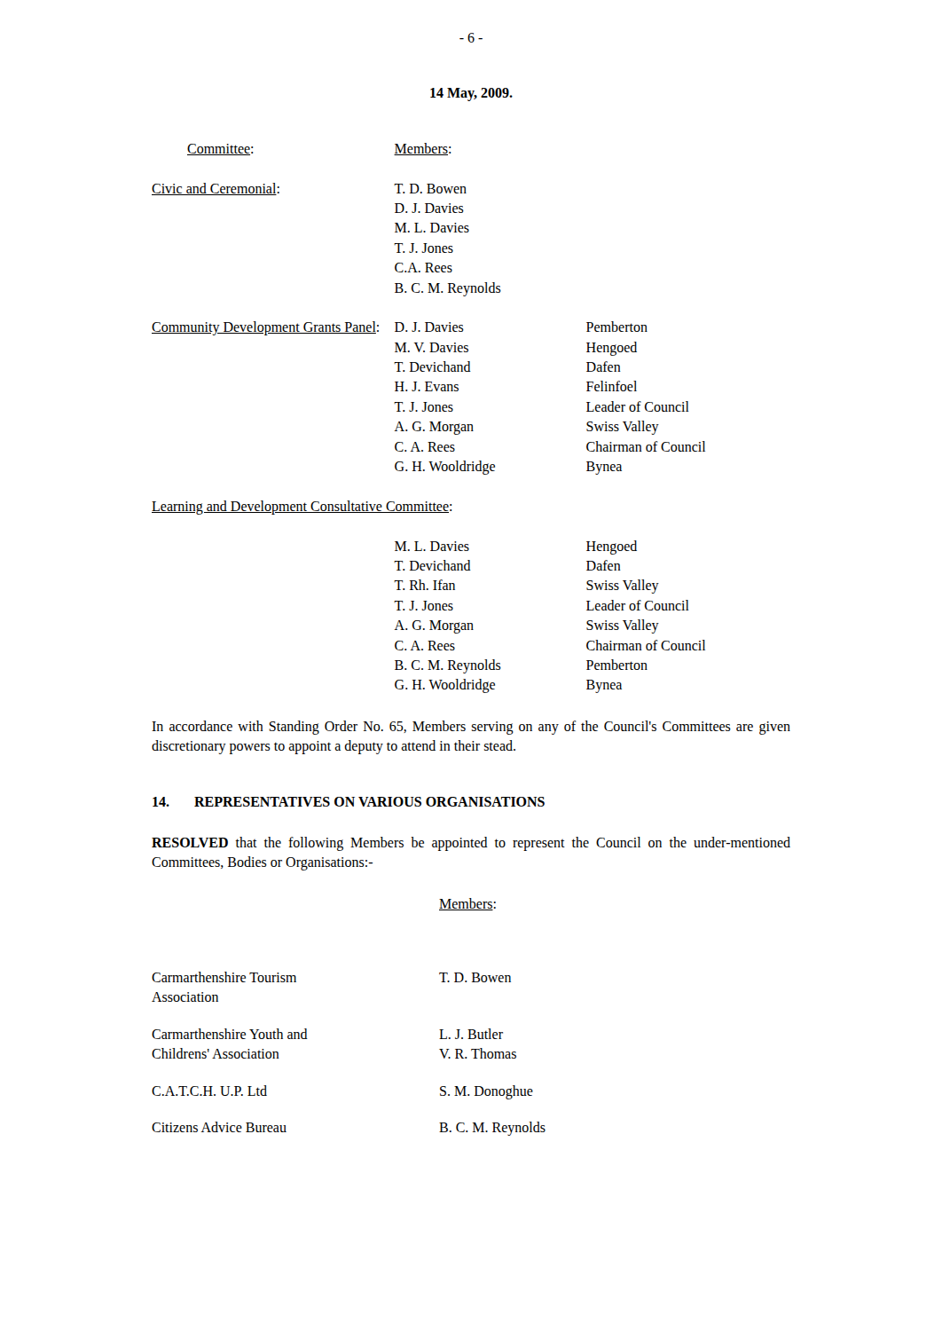- 6 -
14 May, 2009.
| Committee : | Members : | |
| Civic and Ceremonial : | T. D. Bowen | |
| | D. J. Davies | |
| | M. L. Davies | |
| | T. J. Jones | |
| | C.A. Rees | |
| | B. C. M. Reynolds | |
| Community Development Grants Panel : | D. J. Davies | Pemberton |
| | M. V. Davies | Hengoed |
| | T. Devichand | Dafen |
| | H. J. Evans | Felinfoel |
| | T. J. Jones | Leader of Council |
| | A. G. Morgan | Swiss Valley |
| | C. A. Rees | Chairman of Council |
| | G. H. Wooldridge | Bynea |
| Learning and Development Consultative Committee : |
| | M. L. Davies | Hengoed |
| | T. Devichand | Dafen |
| | T. Rh. Ifan | Swiss Valley |
| | T. J. Jones | Leader of Council |
| | A. G. Morgan | Swiss Valley |
| | C. A. Rees | Chairman of Council |
| | B. C. M. Reynolds | Pemberton |
| | G. H. Wooldridge | Bynea |
In accordance with Standing Order No. 65, Members serving on any of the Council's Committees are given discretionary powers to appoint a deputy to attend in their stead.
14. REPRESENTATIVES ON VARIOUS ORGANISATIONS
RESOLVED that the following Members be appointed to represent the Council on the under-mentioned Committees, Bodies or Organisations:-
| | Members : |
| Carmarthenshire Tourism Association | T. D. Bowen |
| Carmarthenshire Youth and Childrens' Association | L. J. Butler V. R. Thomas |
| C.A.T.C.H. U.P. Ltd | S. M. Donoghue |
| Citizens Advice Bureau | B. C. M. Reynolds |